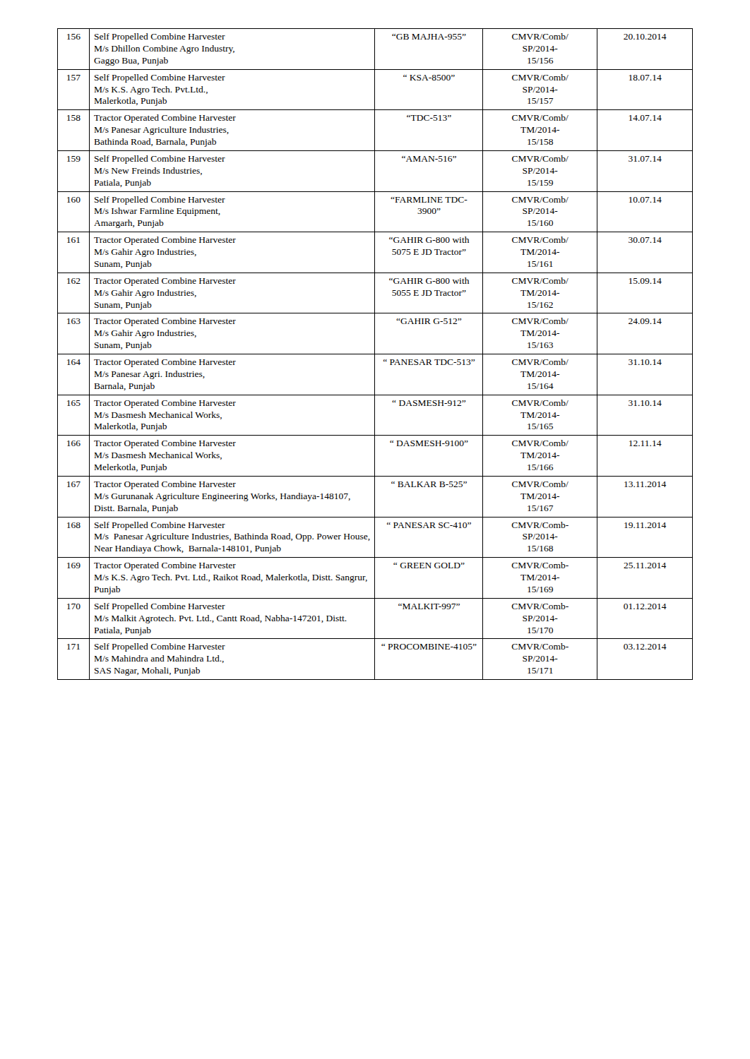| 156 | Self Propelled Combine Harvester M/s Dhillon Combine Agro Industry, Gaggo Bua, Punjab | “GB MAJHA-955” | CMVR/Comb/ SP/2014- 15/156 | 20.10.2014 |
| 157 | Self Propelled Combine Harvester M/s K.S. Agro Tech. Pvt.Ltd., Malerkotla, Punjab | “ KSA-8500” | CMVR/Comb/ SP/2014- 15/157 | 18.07.14 |
| 158 | Tractor Operated Combine Harvester M/s Panesar Agriculture Industries, Bathinda Road, Barnala, Punjab | “TDC-513” | CMVR/Comb/ TM/2014- 15/158 | 14.07.14 |
| 159 | Self Propelled Combine Harvester M/s New Freinds Industries, Patiala, Punjab | “AMAN-516” | CMVR/Comb/ SP/2014- 15/159 | 31.07.14 |
| 160 | Self Propelled Combine Harvester M/s Ishwar Farmline Equipment, Amargarh, Punjab | “FARMLINE TDC-3900” | CMVR/Comb/ SP/2014- 15/160 | 10.07.14 |
| 161 | Tractor Operated Combine Harvester M/s Gahir Agro Industries, Sunam, Punjab | “GAHIR G-800 with 5075 E JD Tractor” | CMVR/Comb/ TM/2014- 15/161 | 30.07.14 |
| 162 | Tractor Operated Combine Harvester M/s Gahir Agro Industries, Sunam, Punjab | “GAHIR G-800 with 5055 E JD Tractor” | CMVR/Comb/ TM/2014- 15/162 | 15.09.14 |
| 163 | Tractor Operated Combine Harvester M/s Gahir Agro Industries, Sunam, Punjab | “GAHIR G-512” | CMVR/Comb/ TM/2014- 15/163 | 24.09.14 |
| 164 | Tractor Operated Combine Harvester M/s Panesar Agri. Industries, Barnala, Punjab | “ PANESAR TDC-513” | CMVR/Comb/ TM/2014- 15/164 | 31.10.14 |
| 165 | Tractor Operated Combine Harvester M/s Dasmesh Mechanical Works, Malerkotla, Punjab | “ DASMESH-912” | CMVR/Comb/ TM/2014- 15/165 | 31.10.14 |
| 166 | Tractor Operated Combine Harvester M/s Dasmesh Mechanical Works, Melerkotla, Punjab | “ DASMESH-9100” | CMVR/Comb/ TM/2014- 15/166 | 12.11.14 |
| 167 | Tractor Operated Combine Harvester M/s Gurunanak Agriculture Engineering Works, Handiaya-148107, Distt. Barnala, Punjab | “ BALKAR B-525” | CMVR/Comb/ TM/2014- 15/167 | 13.11.2014 |
| 168 | Self Propelled Combine Harvester M/s Panesar Agriculture Industries, Bathinda Road, Opp. Power House, Near Handiaya Chowk, Barnala-148101, Punjab | “ PANESAR SC-410” | CMVR/Comb- SP/2014- 15/168 | 19.11.2014 |
| 169 | Tractor Operated Combine Harvester M/s K.S. Agro Tech. Pvt. Ltd., Raikot Road, Malerkotla, Distt. Sangrur, Punjab | “ GREEN GOLD” | CMVR/Comb- TM/2014- 15/169 | 25.11.2014 |
| 170 | Self Propelled Combine Harvester M/s Malkit Agrotech. Pvt. Ltd., Cantt Road, Nabha-147201, Distt. Patiala, Punjab | “MALKIT-997” | CMVR/Comb- SP/2014- 15/170 | 01.12.2014 |
| 171 | Self Propelled Combine Harvester M/s Mahindra and Mahindra Ltd., SAS Nagar, Mohali, Punjab | “ PROCOMBINE-4105” | CMVR/Comb- SP/2014- 15/171 | 03.12.2014 |